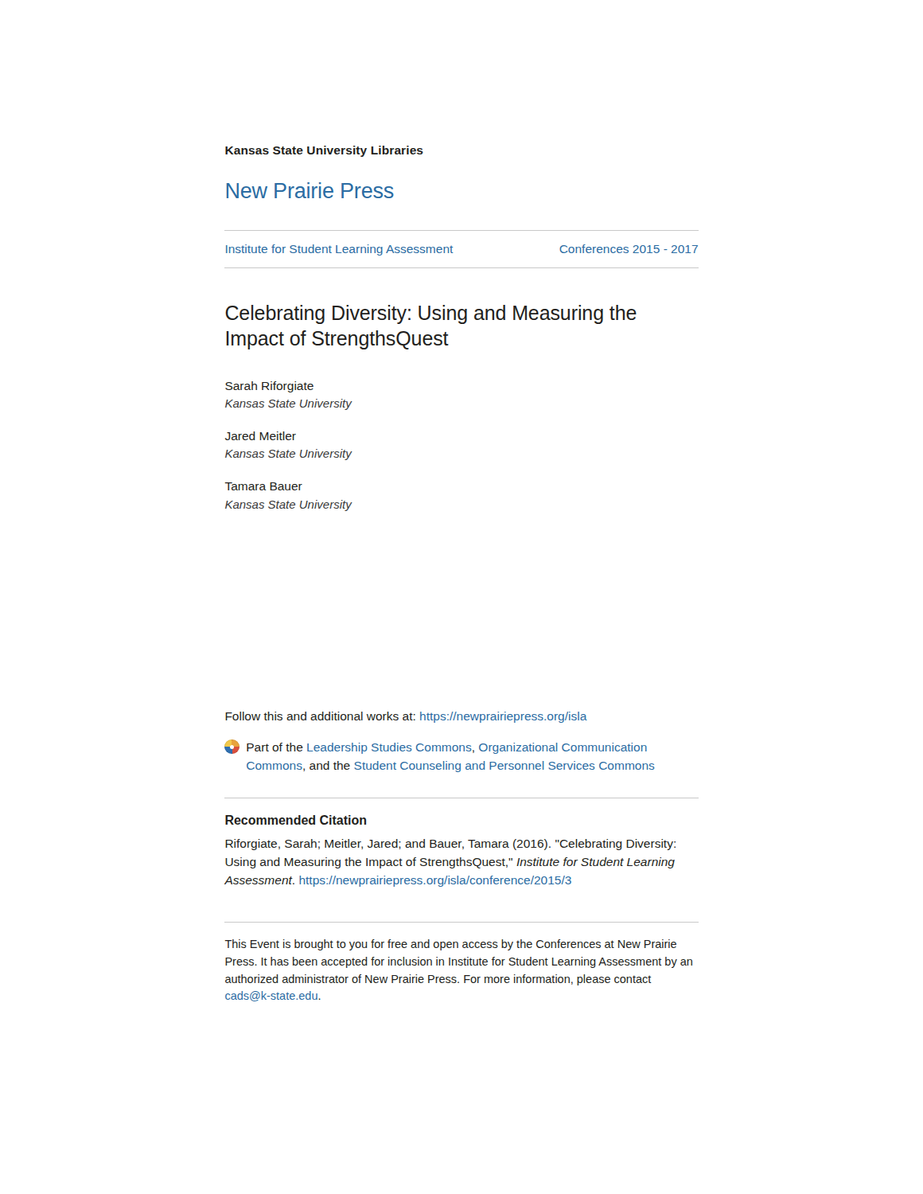Kansas State University Libraries
New Prairie Press
Institute for Student Learning Assessment
Conferences 2015 - 2017
Celebrating Diversity: Using and Measuring the Impact of StrengthsQuest
Sarah Riforgiate
Kansas State University
Jared Meitler
Kansas State University
Tamara Bauer
Kansas State University
Follow this and additional works at: https://newprairiepress.org/isla
Part of the Leadership Studies Commons, Organizational Communication Commons, and the Student Counseling and Personnel Services Commons
Recommended Citation
Riforgiate, Sarah; Meitler, Jared; and Bauer, Tamara (2016). "Celebrating Diversity: Using and Measuring the Impact of StrengthsQuest," Institute for Student Learning Assessment. https://newprairiepress.org/isla/conference/2015/3
This Event is brought to you for free and open access by the Conferences at New Prairie Press. It has been accepted for inclusion in Institute for Student Learning Assessment by an authorized administrator of New Prairie Press. For more information, please contact cads@k-state.edu.